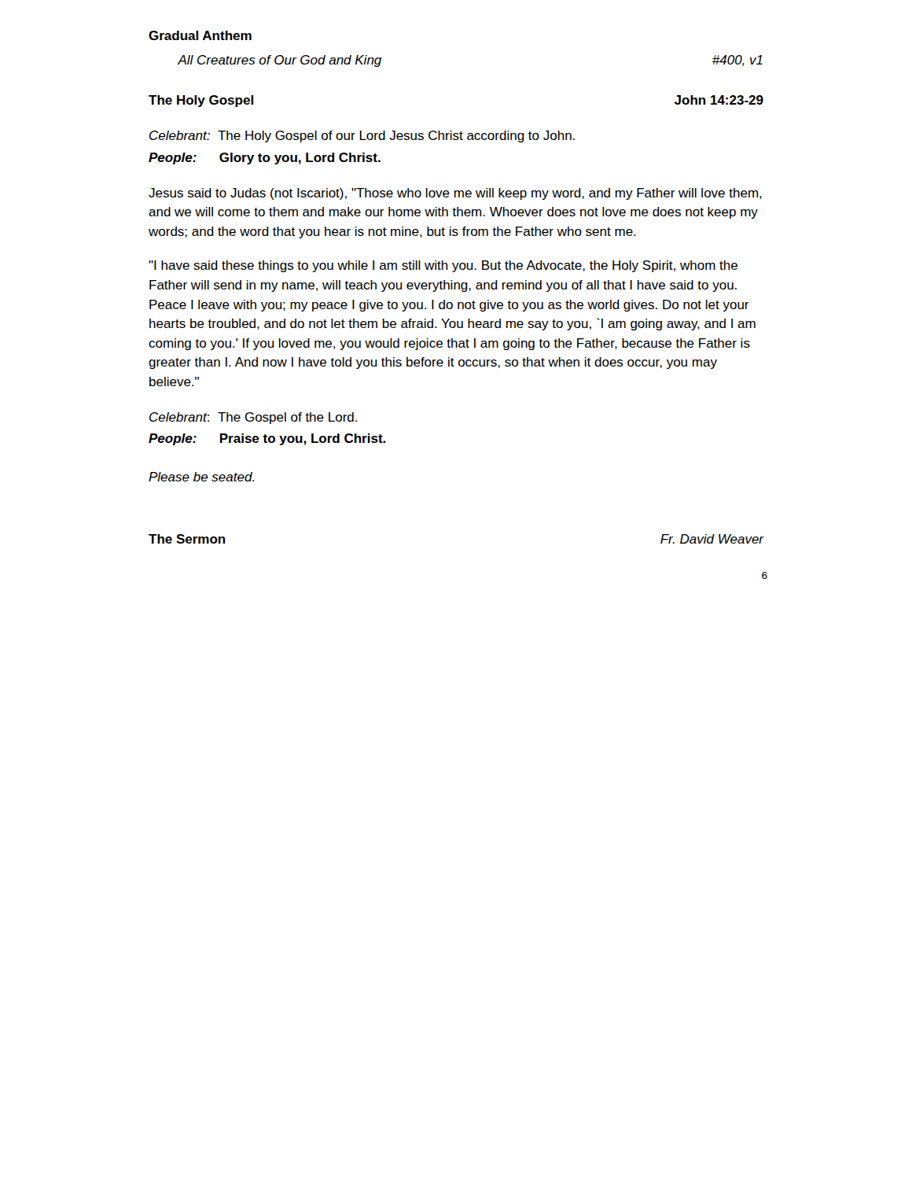Gradual Anthem
All Creatures of Our God and King #400, v1
The Holy Gospel
John 14:23-29
Celebrant: The Holy Gospel of our Lord Jesus Christ according to John.
People: Glory to you, Lord Christ.
Jesus said to Judas (not Iscariot), "Those who love me will keep my word, and my Father will love them, and we will come to them and make our home with them. Whoever does not love me does not keep my words; and the word that you hear is not mine, but is from the Father who sent me.
"I have said these things to you while I am still with you. But the Advocate, the Holy Spirit, whom the Father will send in my name, will teach you everything, and remind you of all that I have said to you. Peace I leave with you; my peace I give to you. I do not give to you as the world gives. Do not let your hearts be troubled, and do not let them be afraid. You heard me say to you, `I am going away, and I am coming to you.' If you loved me, you would rejoice that I am going to the Father, because the Father is greater than I. And now I have told you this before it occurs, so that when it does occur, you may believe."
Celebrant: The Gospel of the Lord.
People: Praise to you, Lord Christ.
Please be seated.
The Sermon Fr. David Weaver
6